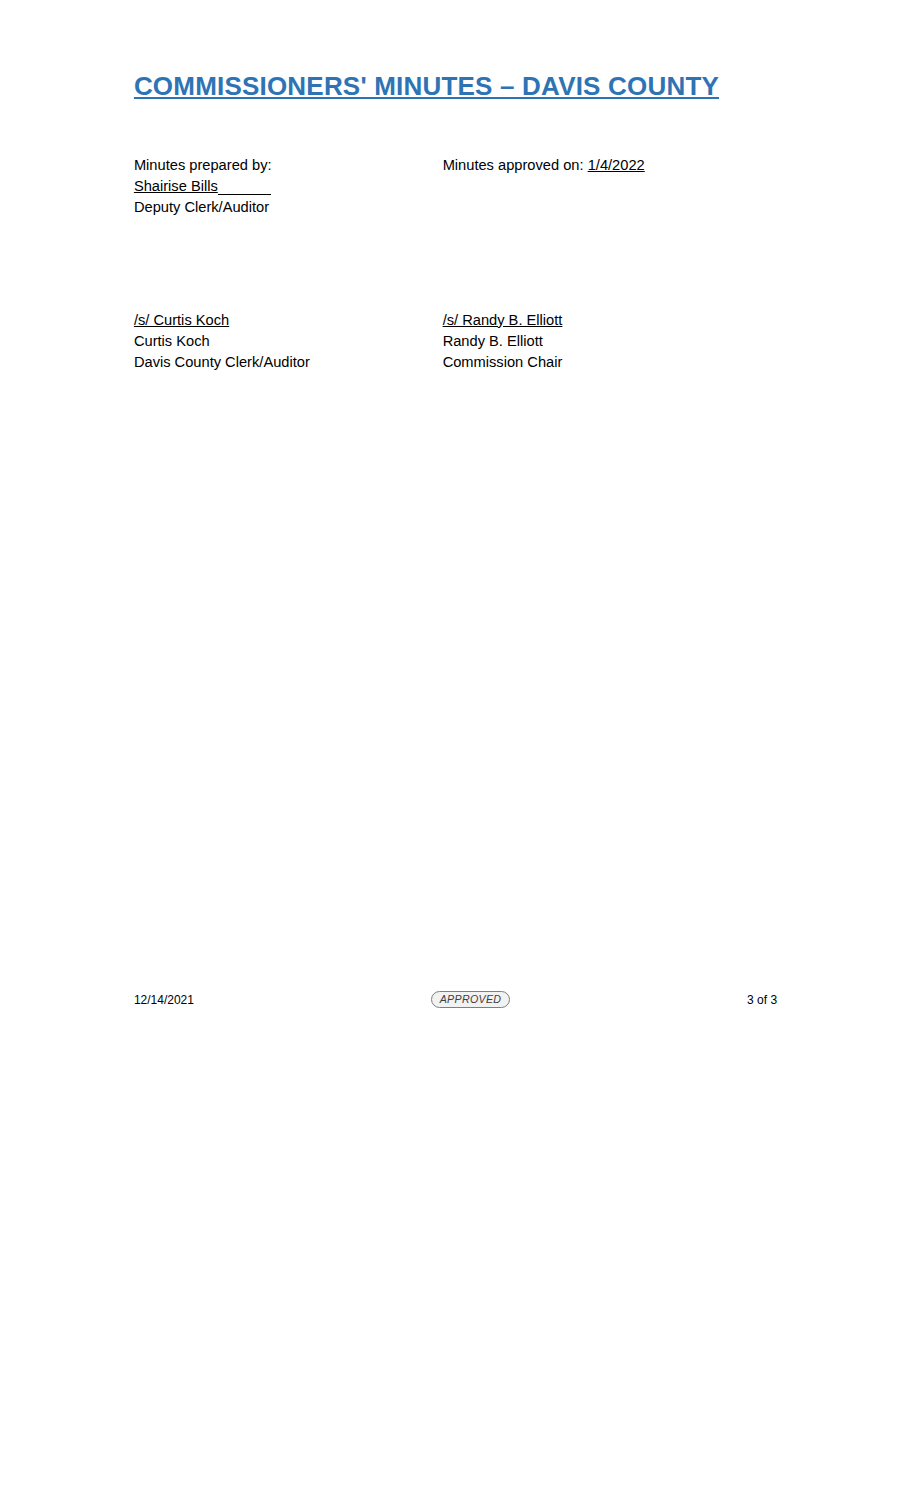COMMISSIONERS' MINUTES – DAVIS COUNTY
| Minutes prepared by: Shairise Bills Deputy Clerk/Auditor | Minutes approved on: 1/4/2022 |
| /s/ Curtis Koch Curtis Koch Davis County Clerk/Auditor | /s/ Randy B. Elliott Randy B. Elliott Commission Chair |
12/14/2021
APPROVED
3 of 3